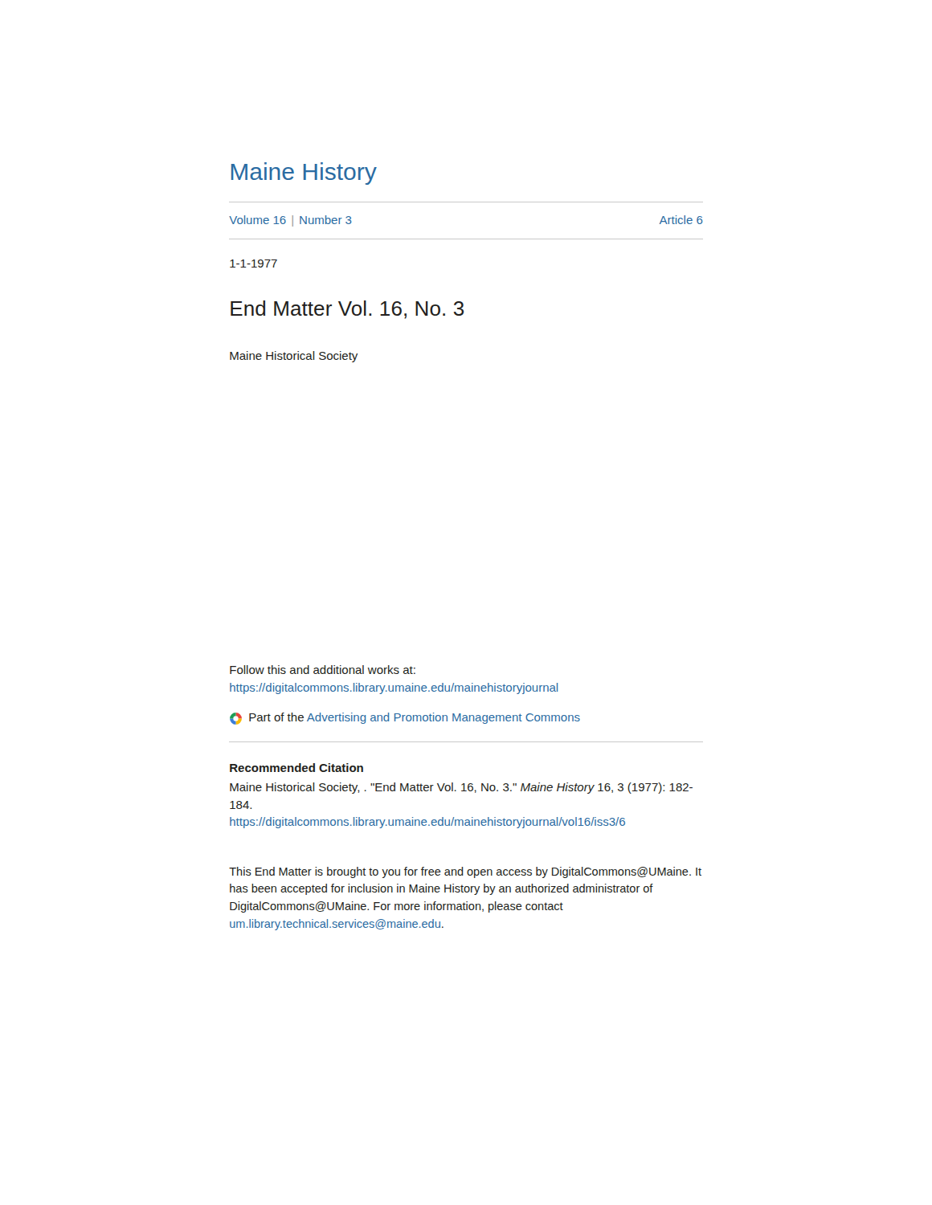Maine History
Volume 16|Number 3
Article 6
1-1-1977
End Matter Vol. 16, No. 3
Maine Historical Society
Follow this and additional works at: https://digitalcommons.library.umaine.edu/mainehistoryjournal
Part of the Advertising and Promotion Management Commons
Recommended Citation
Maine Historical Society, . "End Matter Vol. 16, No. 3." Maine History 16, 3 (1977): 182-184.
https://digitalcommons.library.umaine.edu/mainehistoryjournal/vol16/iss3/6
This End Matter is brought to you for free and open access by DigitalCommons@UMaine. It has been accepted for inclusion in Maine History by an authorized administrator of DigitalCommons@UMaine. For more information, please contact um.library.technical.services@maine.edu.